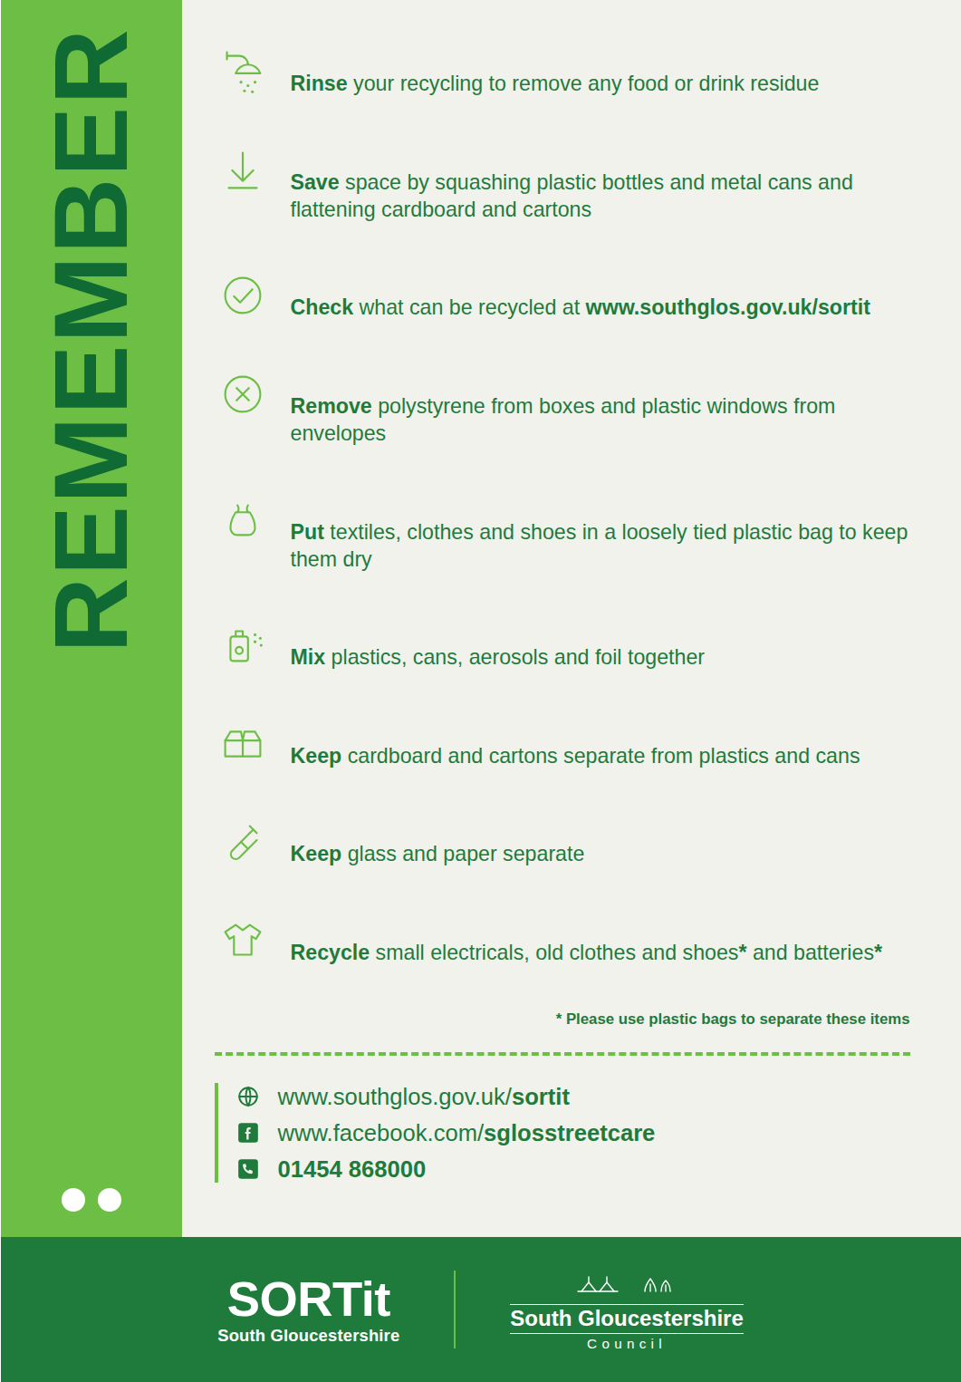Remember
Rinse your recycling to remove any food or drink residue
Save space by squashing plastic bottles and metal cans and flattening cardboard and cartons
Check what can be recycled at www.southglos.gov.uk/sortit
Remove polystyrene from boxes and plastic windows from envelopes
Put textiles, clothes and shoes in a loosely tied plastic bag to keep them dry
Mix plastics, cans, aerosols and foil together
Keep cardboard and cartons separate from plastics and cans
Keep glass and paper separate
Recycle small electricals, old clothes and shoes* and batteries*
* Please use plastic bags to separate these items
www.southglos.gov.uk/sortit
www.facebook.com/sglosstreetcare
01454 868000
SORTit
South Gloucestershire
South Gloucestershire
Council